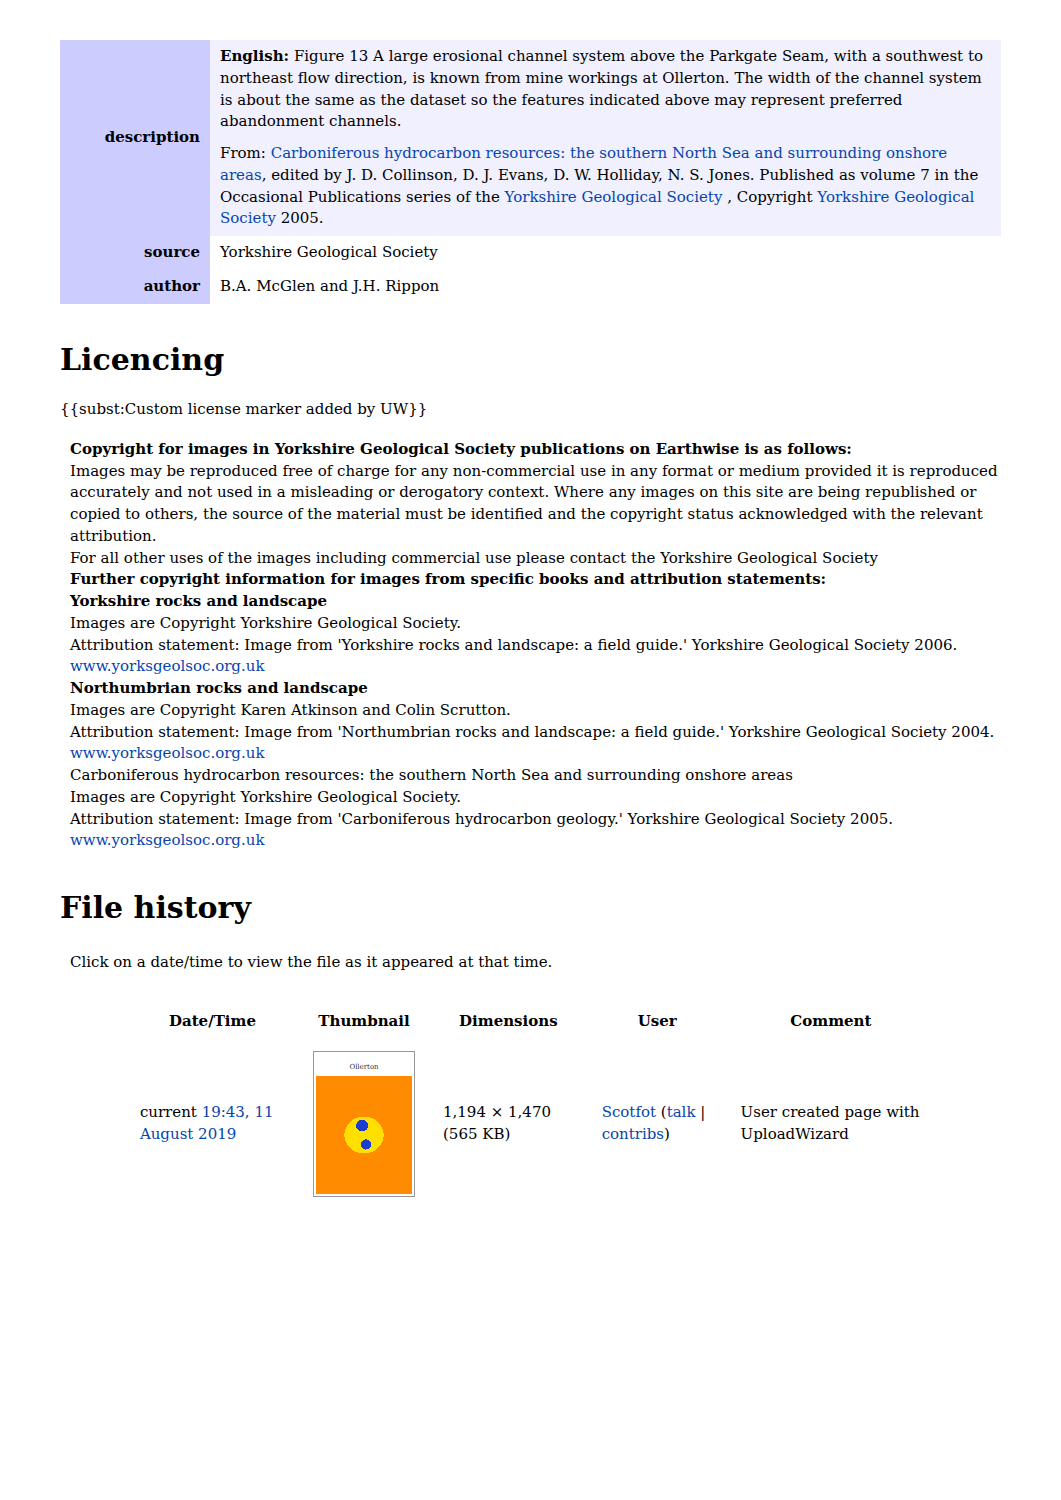| description | English: Figure 13 A large erosional channel system above the Parkgate Seam, with a southwest to northeast flow direction, is known from mine workings at Ollerton. The width of the channel system is about the same as the dataset so the features indicated above may represent preferred abandonment channels. From: Carboniferous hydrocarbon resources: the southern North Sea and surrounding onshore areas , edited by J. D. Collinson, D. J. Evans, D. W. Holliday, N. S. Jones. Published as volume 7 in the Occasional Publications series of the Yorkshire Geological Society , Copyright Yorkshire Geological Society 2005. |
| source | Yorkshire Geological Society |
| author | B.A. McGlen and J.H. Rippon |
Licencing
{{subst:Custom license marker added by UW}}
Copyright for images in Yorkshire Geological Society publications on Earthwise is as follows:
Images may be reproduced free of charge for any non-commercial use in any format or medium provided it is reproduced accurately and not used in a misleading or derogatory context. Where any images on this site are being republished or copied to others, the source of the material must be identified and the copyright status acknowledged with the relevant attribution.
For all other uses of the images including commercial use please contact the Yorkshire Geological Society
Further copyright information for images from specific books and attribution statements:
Yorkshire rocks and landscape
Images are Copyright Yorkshire Geological Society.
Attribution statement: Image from 'Yorkshire rocks and landscape: a field guide.' Yorkshire Geological Society 2006. www.yorksgeolsoc.org.uk
Northumbrian rocks and landscape
Images are Copyright Karen Atkinson and Colin Scrutton.
Attribution statement: Image from 'Northumbrian rocks and landscape: a field guide.' Yorkshire Geological Society 2004. www.yorksgeolsoc.org.uk
Carboniferous hydrocarbon resources: the southern North Sea and surrounding onshore areas
Images are Copyright Yorkshire Geological Society.
Attribution statement: Image from 'Carboniferous hydrocarbon geology.' Yorkshire Geological Society 2005. www.yorksgeolsoc.org.uk
File history
Click on a date/time to view the file as it appeared at that time.
| Date/Time | Thumbnail | Dimensions | User | Comment |
| --- | --- | --- | --- | --- |
| current 19:43, 11 August 2019 | Ollerton | 1,194 × 1,470 (565 KB) | Scotfot ( talk / contribs ) | User created page with UploadWizard |